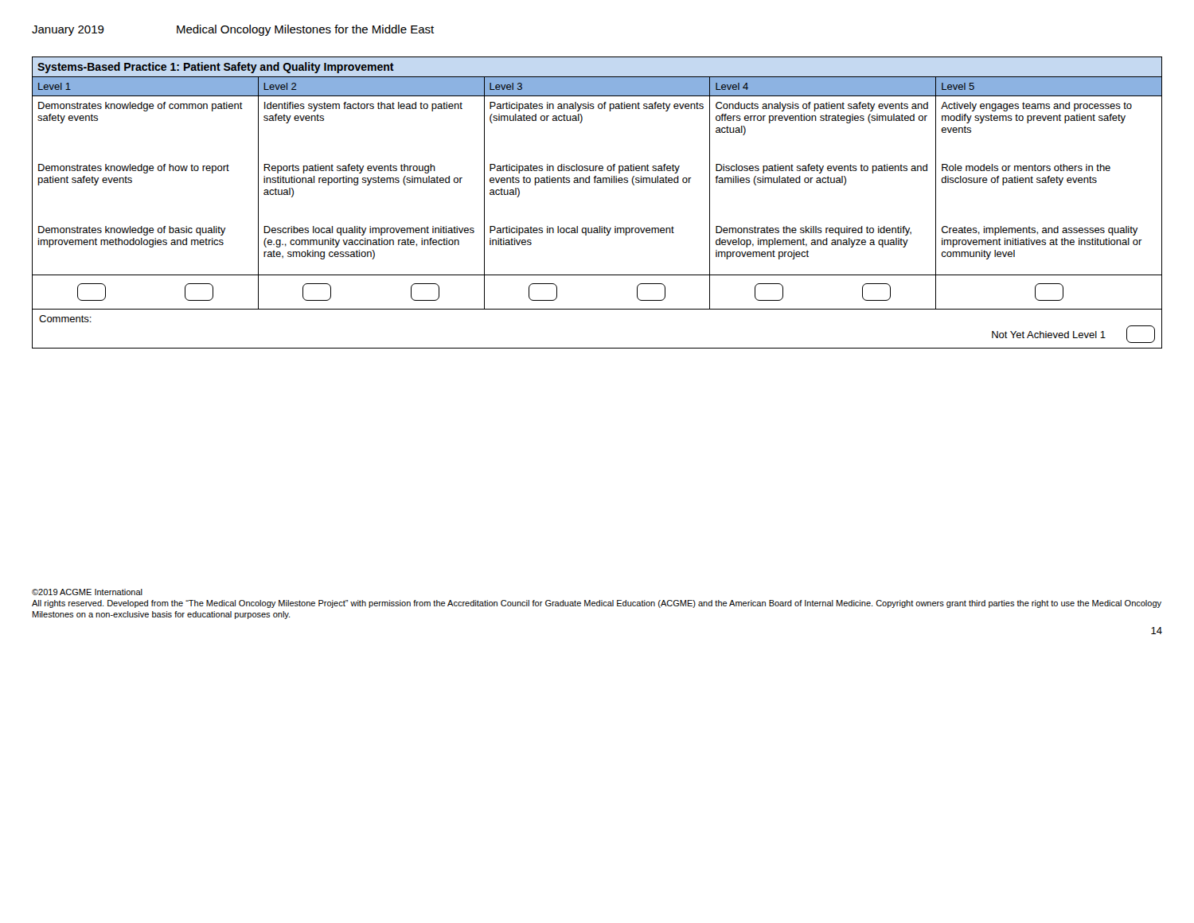January 2019
Medical Oncology Milestones for the Middle East
| Systems-Based Practice 1: Patient Safety and Quality Improvement |
| Level 1 | Level 2 | Level 3 | Level 4 | Level 5 |
| Demonstrates knowledge of common patient safety events Demonstrates knowledge of how to report patient safety events Demonstrates knowledge of basic quality improvement methodologies and metrics | Identifies system factors that lead to patient safety events Reports patient safety events through institutional reporting systems (simulated or actual) Describes local quality improvement initiatives (e.g., community vaccination rate, infection rate, smoking cessation) | Participates in analysis of patient safety events (simulated or actual) Participates in disclosure of patient safety events to patients and families (simulated or actual) Participates in local quality improvement initiatives | Conducts analysis of patient safety events and offers error prevention strategies (simulated or actual) Discloses patient safety events to patients and families (simulated or actual) Demonstrates the skills required to identify, develop, implement, and analyze a quality improvement project | Actively engages teams and processes to modify systems to prevent patient safety events Role models or mentors others in the disclosure of patient safety events Creates, implements, and assesses quality improvement initiatives at the institutional or community level |
| Comments: Not Yet Achieved Level 1 |
©2019 ACGME International
All rights reserved. Developed from the “The Medical Oncology Milestone Project” with permission from the Accreditation Council for Graduate Medical Education (ACGME) and the American Board of Internal Medicine. Copyright owners grant third parties the right to use the Medical Oncology Milestones on a non-exclusive basis for educational purposes only.
14